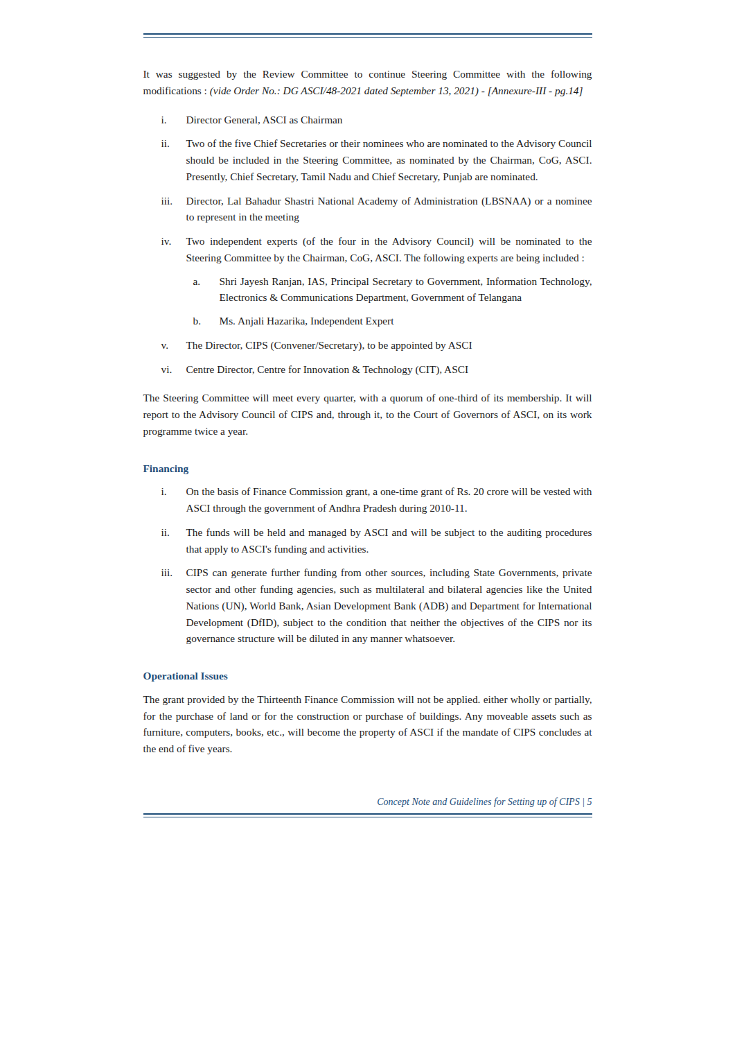It was suggested by the Review Committee to continue Steering Committee with the following modifications : (vide Order No.: DG ASCI/48-2021 dated September 13, 2021) - [Annexure-III - pg.14]
Director General, ASCI as Chairman
Two of the five Chief Secretaries or their nominees who are nominated to the Advisory Council should be included in the Steering Committee, as nominated by the Chairman, CoG, ASCI. Presently, Chief Secretary, Tamil Nadu and Chief Secretary, Punjab are nominated.
Director, Lal Bahadur Shastri National Academy of Administration (LBSNAA) or a nominee to represent in the meeting
Two independent experts (of the four in the Advisory Council) will be nominated to the Steering Committee by the Chairman, CoG, ASCI. The following experts are being included :
Shri Jayesh Ranjan, IAS, Principal Secretary to Government, Information Technology, Electronics & Communications Department, Government of Telangana
Ms. Anjali Hazarika, Independent Expert
The Director, CIPS (Convener/Secretary), to be appointed by ASCI
Centre Director, Centre for Innovation & Technology (CIT), ASCI
The Steering Committee will meet every quarter, with a quorum of one-third of its membership. It will report to the Advisory Council of CIPS and, through it, to the Court of Governors of ASCI, on its work programme twice a year.
Financing
On the basis of Finance Commission grant, a one-time grant of Rs. 20 crore will be vested with ASCI through the government of Andhra Pradesh during 2010-11.
The funds will be held and managed by ASCI and will be subject to the auditing procedures that apply to ASCI's funding and activities.
CIPS can generate further funding from other sources, including State Governments, private sector and other funding agencies, such as multilateral and bilateral agencies like the United Nations (UN), World Bank, Asian Development Bank (ADB) and Department for International Development (DfID), subject to the condition that neither the objectives of the CIPS nor its governance structure will be diluted in any manner whatsoever.
Operational Issues
The grant provided by the Thirteenth Finance Commission will not be applied. either wholly or partially, for the purchase of land or for the construction or purchase of buildings. Any moveable assets such as furniture, computers, books, etc., will become the property of ASCI if the mandate of CIPS concludes at the end of five years.
Concept Note and Guidelines for Setting up of CIPS | 5